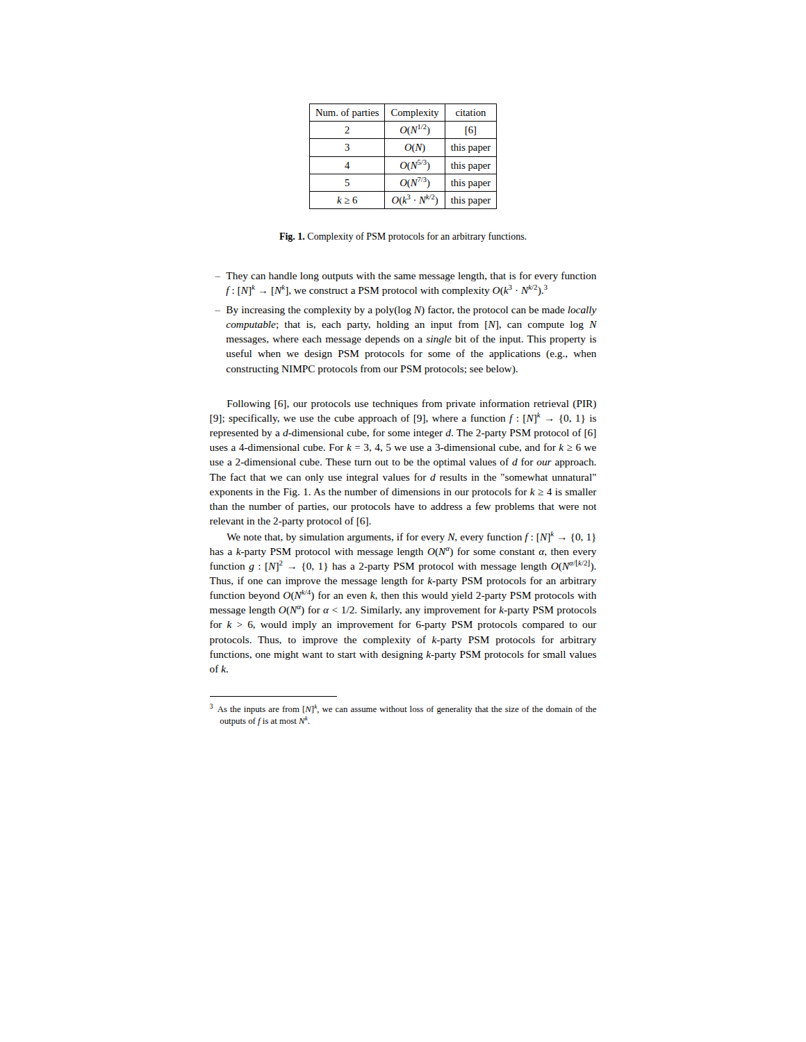| Num. of parties | Complexity | citation |
| --- | --- | --- |
| 2 | O ( N 1/2 ) | [6] |
| 3 | O ( N ) | this paper |
| 4 | O ( N 5/3 ) | this paper |
| 5 | O ( N 7/3 ) | this paper |
| k ≥ 6 | O ( k 3 · N k /2 ) | this paper |
Fig. 1. Complexity of PSM protocols for an arbitrary functions.
They can handle long outputs with the same message length, that is for every function f : [N]k → [Nk], we construct a PSM protocol with complexity O(k3 · Nk/2).3
By increasing the complexity by a poly(log N) factor, the protocol can be made locally computable; that is, each party, holding an input from [N], can compute log N messages, where each message depends on a single bit of the input. This property is useful when we design PSM protocols for some of the applications (e.g., when constructing NIMPC protocols from our PSM protocols; see below).
Following [6], our protocols use techniques from private information retrieval (PIR) [9]; specifically, we use the cube approach of [9], where a function f : [N]k → {0, 1} is represented by a d-dimensional cube, for some integer d. The 2-party PSM protocol of [6] uses a 4-dimensional cube. For k = 3, 4, 5 we use a 3-dimensional cube, and for k ≥ 6 we use a 2-dimensional cube. These turn out to be the optimal values of d for our approach. The fact that we can only use integral values for d results in the "somewhat unnatural" exponents in the Fig. 1. As the number of dimensions in our protocols for k ≥ 4 is smaller than the number of parties, our protocols have to address a few problems that were not relevant in the 2-party protocol of [6].
We note that, by simulation arguments, if for every N, every function f : [N]k → {0, 1} has a k-party PSM protocol with message length O(Nα) for some constant α, then every function g : [N]2 → {0, 1} has a 2-party PSM protocol with message length O(Nα/⌊k/2⌋). Thus, if one can improve the message length for k-party PSM protocols for an arbitrary function beyond O(Nk/4) for an even k, then this would yield 2-party PSM protocols with message length O(Nα) for α < 1/2. Similarly, any improvement for k-party PSM protocols for k > 6, would imply an improvement for 6-party PSM protocols compared to our protocols. Thus, to improve the complexity of k-party PSM protocols for arbitrary functions, one might want to start with designing k-party PSM protocols for small values of k.
3 As the inputs are from [N]k, we can assume without loss of generality that the size of the domain of the outputs of f is at most Nk.